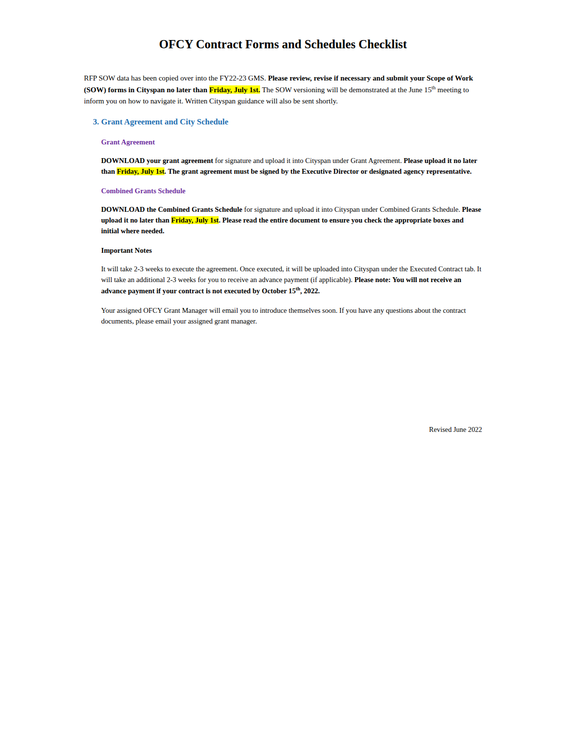OFCY Contract Forms and Schedules Checklist
RFP SOW data has been copied over into the FY22-23 GMS. Please review, revise if necessary and submit your Scope of Work (SOW) forms in Cityspan no later than Friday, July 1st. The SOW versioning will be demonstrated at the June 15th meeting to inform you on how to navigate it. Written Cityspan guidance will also be sent shortly.
Grant Agreement and City Schedule
Grant Agreement
DOWNLOAD your grant agreement for signature and upload it into Cityspan under Grant Agreement. Please upload it no later than Friday, July 1st. The grant agreement must be signed by the Executive Director or designated agency representative.
Combined Grants Schedule
DOWNLOAD the Combined Grants Schedule for signature and upload it into Cityspan under Combined Grants Schedule. Please upload it no later than Friday, July 1st. Please read the entire document to ensure you check the appropriate boxes and initial where needed.
Important Notes
It will take 2-3 weeks to execute the agreement. Once executed, it will be uploaded into Cityspan under the Executed Contract tab. It will take an additional 2-3 weeks for you to receive an advance payment (if applicable). Please note: You will not receive an advance payment if your contract is not executed by October 15th, 2022.
Your assigned OFCY Grant Manager will email you to introduce themselves soon. If you have any questions about the contract documents, please email your assigned grant manager.
Revised June 2022